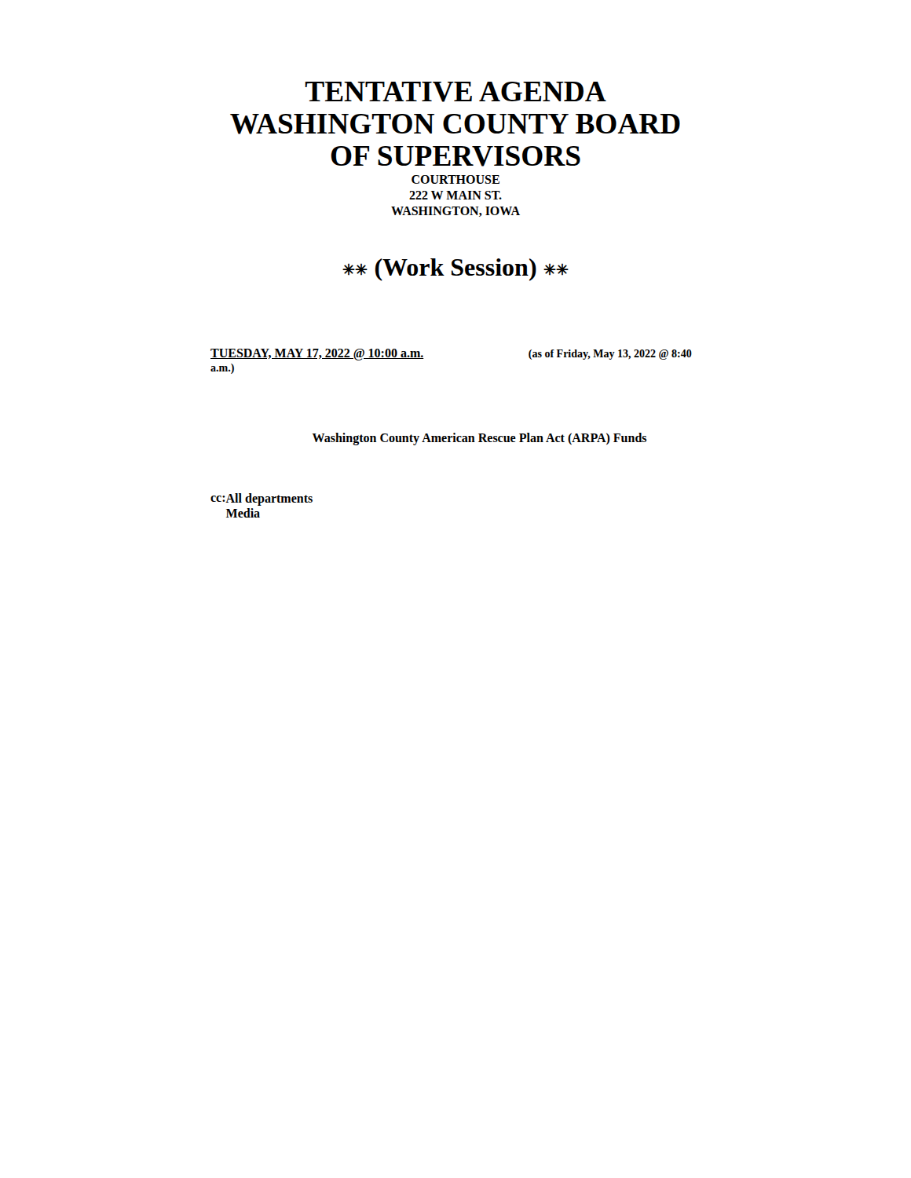TENTATIVE AGENDA
WASHINGTON COUNTY BOARD OF SUPERVISORS
COURTHOUSE
222 W MAIN ST.
WASHINGTON, IOWA
✳✳ (Work Session) ✳✳
TUESDAY, MAY 17, 2022 @ 10:00 a.m. (as of Friday, May 13, 2022 @ 8:40 a.m.)
Washington County American Rescue Plan Act (ARPA) Funds
| cc: | All departments Media |